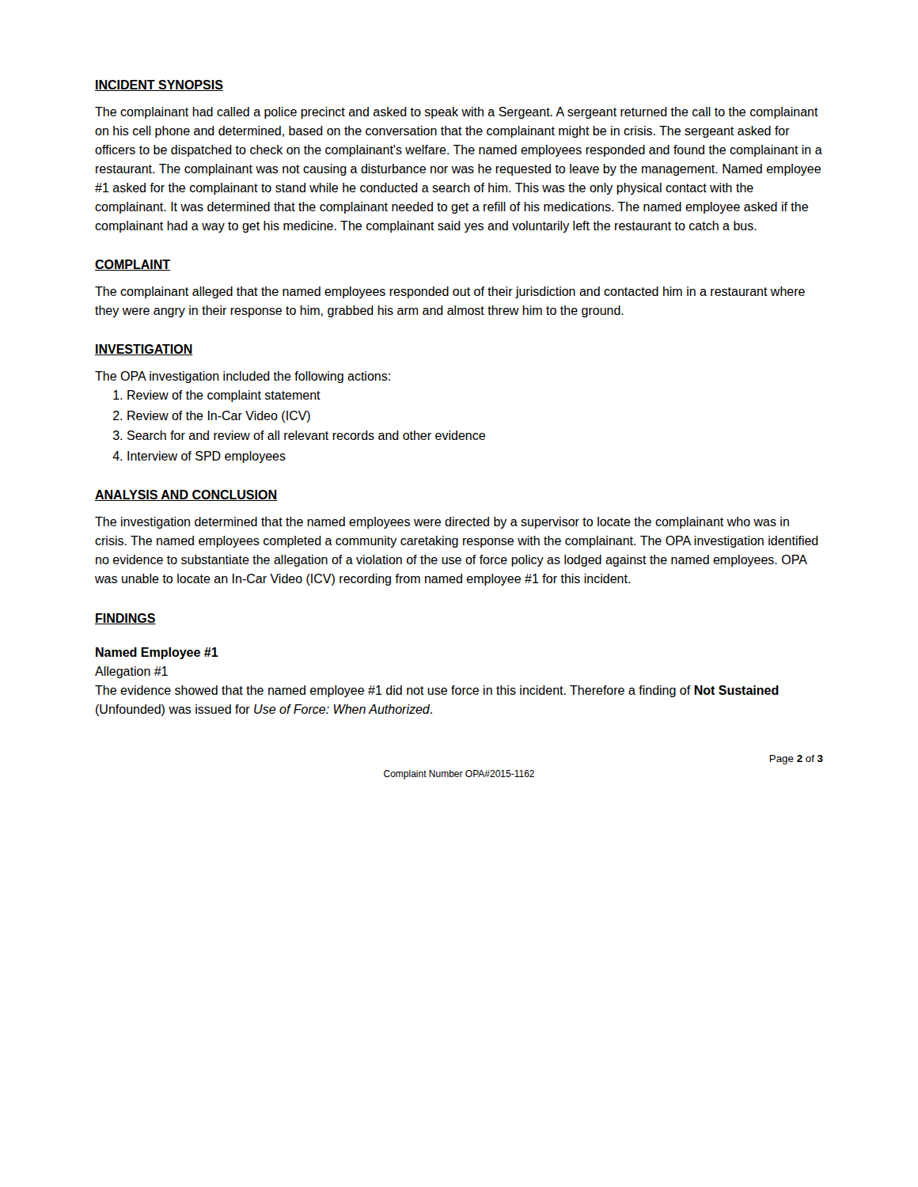INCIDENT SYNOPSIS
The complainant had called a police precinct and asked to speak with a Sergeant. A sergeant returned the call to the complainant on his cell phone and determined, based on the conversation that the complainant might be in crisis. The sergeant asked for officers to be dispatched to check on the complainant's welfare. The named employees responded and found the complainant in a restaurant. The complainant was not causing a disturbance nor was he requested to leave by the management. Named employee #1 asked for the complainant to stand while he conducted a search of him. This was the only physical contact with the complainant. It was determined that the complainant needed to get a refill of his medications. The named employee asked if the complainant had a way to get his medicine. The complainant said yes and voluntarily left the restaurant to catch a bus.
COMPLAINT
The complainant alleged that the named employees responded out of their jurisdiction and contacted him in a restaurant where they were angry in their response to him, grabbed his arm and almost threw him to the ground.
INVESTIGATION
The OPA investigation included the following actions:
Review of the complaint statement
Review of the In-Car Video (ICV)
Search for and review of all relevant records and other evidence
Interview of SPD employees
ANALYSIS AND CONCLUSION
The investigation determined that the named employees were directed by a supervisor to locate the complainant who was in crisis. The named employees completed a community caretaking response with the complainant. The OPA investigation identified no evidence to substantiate the allegation of a violation of the use of force policy as lodged against the named employees. OPA was unable to locate an In-Car Video (ICV) recording from named employee #1 for this incident.
FINDINGS
Named Employee #1
Allegation #1
The evidence showed that the named employee #1 did not use force in this incident. Therefore a finding of Not Sustained (Unfounded) was issued for Use of Force: When Authorized.
Page 2 of 3
Complaint Number OPA#2015-1162